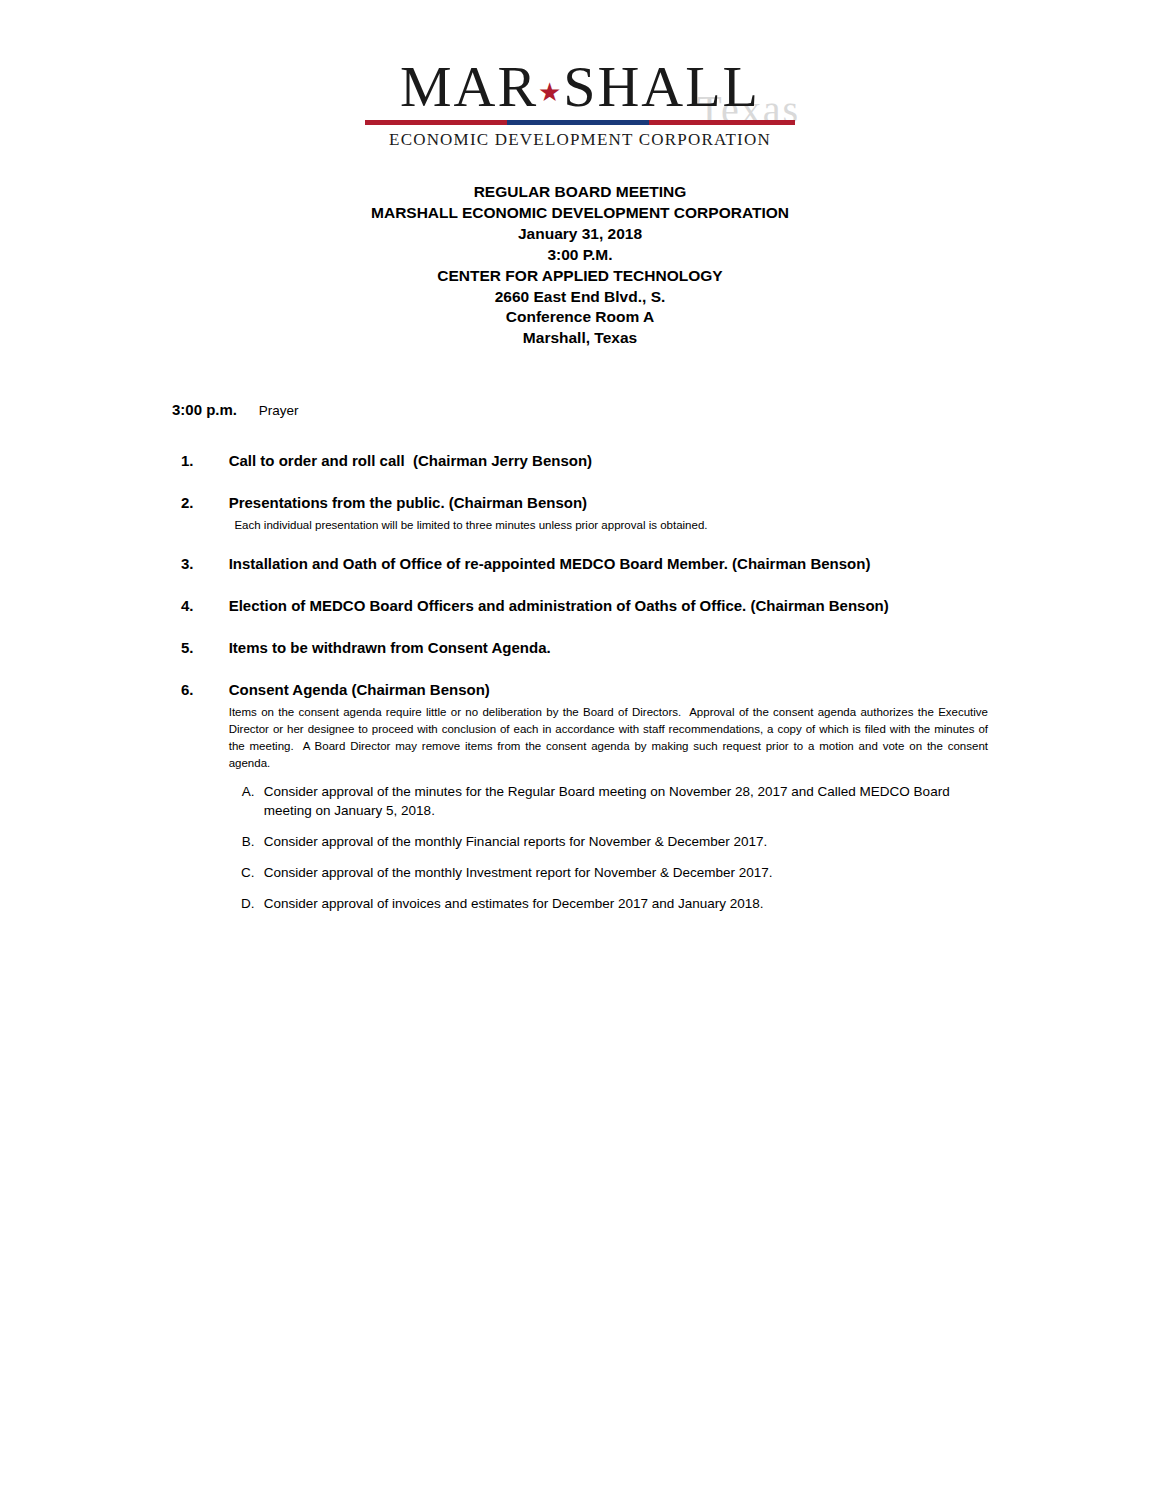MAR★SHALLTexas
ECONOMIC DEVELOPMENT CORPORATION
REGULAR BOARD MEETING
MARSHALL ECONOMIC DEVELOPMENT CORPORATION
January 31, 2018
3:00 P.M.
CENTER FOR APPLIED TECHNOLOGY
2660 East End Blvd., S.
Conference Room A
Marshall, Texas
3:00 p.m. Prayer
Call to order and roll call (Chairman Jerry Benson)
Presentations from the public. (Chairman Benson)
Each individual presentation will be limited to three minutes unless prior approval is obtained.
Installation and Oath of Office of re-appointed MEDCO Board Member. (Chairman Benson)
Election of MEDCO Board Officers and administration of Oaths of Office. (Chairman Benson)
Items to be withdrawn from Consent Agenda.
Consent Agenda (Chairman Benson)
Items on the consent agenda require little or no deliberation by the Board of Directors. Approval of the consent agenda authorizes the Executive Director or her designee to proceed with conclusion of each in accordance with staff recommendations, a copy of which is filed with the minutes of the meeting. A Board Director may remove items from the consent agenda by making such request prior to a motion and vote on the consent agenda.
Consider approval of the minutes for the Regular Board meeting on November 28, 2017 and Called MEDCO Board meeting on January 5, 2018.
Consider approval of the monthly Financial reports for November & December 2017.
Consider approval of the monthly Investment report for November & December 2017.
Consider approval of invoices and estimates for December 2017 and January 2018.